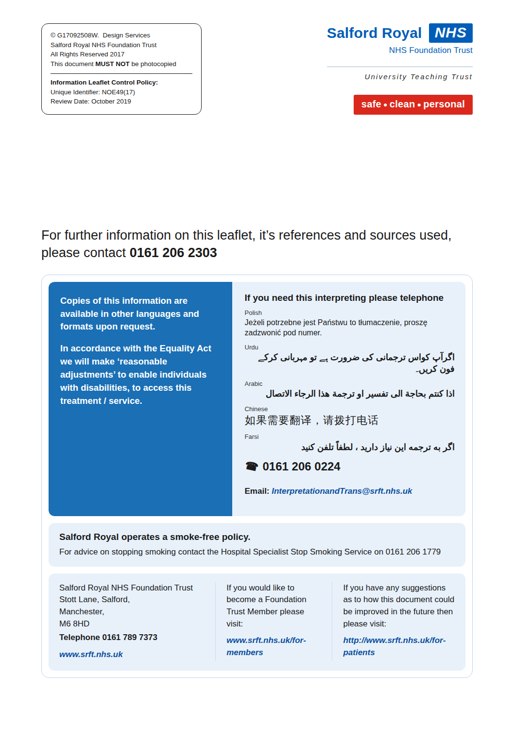© G17092508W. Design Services
Salford Royal NHS Foundation Trust
All Rights Reserved 2017
This document MUST NOT be photocopied
Information Leaflet Control Policy:
Unique Identifier: NOE49(17)
Review Date: October 2019
Salford Royal NHS
NHS Foundation Trust
University Teaching Trust
safe●clean●personal
For further information on this leaflet, it’s references and sources used, please contact 0161 206 2303
Copies of this information are available in other languages and formats upon request.
In accordance with the Equality Act we will make ‘reasonable adjustments’ to enable individuals with disabilities, to access this treatment / service.
If you need this interpreting please telephone
Polish Jeżeli potrzebne jest Państwu to tłumaczenie, proszę zadzwonić pod numer.
Urdu اگرآپ کواس ترجمانی کی ضرورت ہے تو مہربانی کرکے فون کریں۔
Arabic اذا كنتم بحاجة الى تفسير او ترجمة هذا الرجاء الاتصال
Chinese 如果需要翻译，请拨打电话
Farsi اگر به ترجمه این نیاز دارید ، لطفاً تلفن کنید
☎0161 206 0224
Email: InterpretationandTrans@srft.nhs.uk
Salford Royal operates a smoke-free policy.
For advice on stopping smoking contact the Hospital Specialist Stop Smoking Service on 0161 206 1779
Salford Royal NHS Foundation Trust
Stott Lane, Salford,
Manchester,
M6 8HD
Telephone 0161 789 7373
www.srft.nhs.uk
If you would like to become a Foundation Trust Member please visit:
www.srft.nhs.uk/for-members
If you have any suggestions as to how this document could be improved in the future then please visit:
http://www.srft.nhs.uk/for-patients